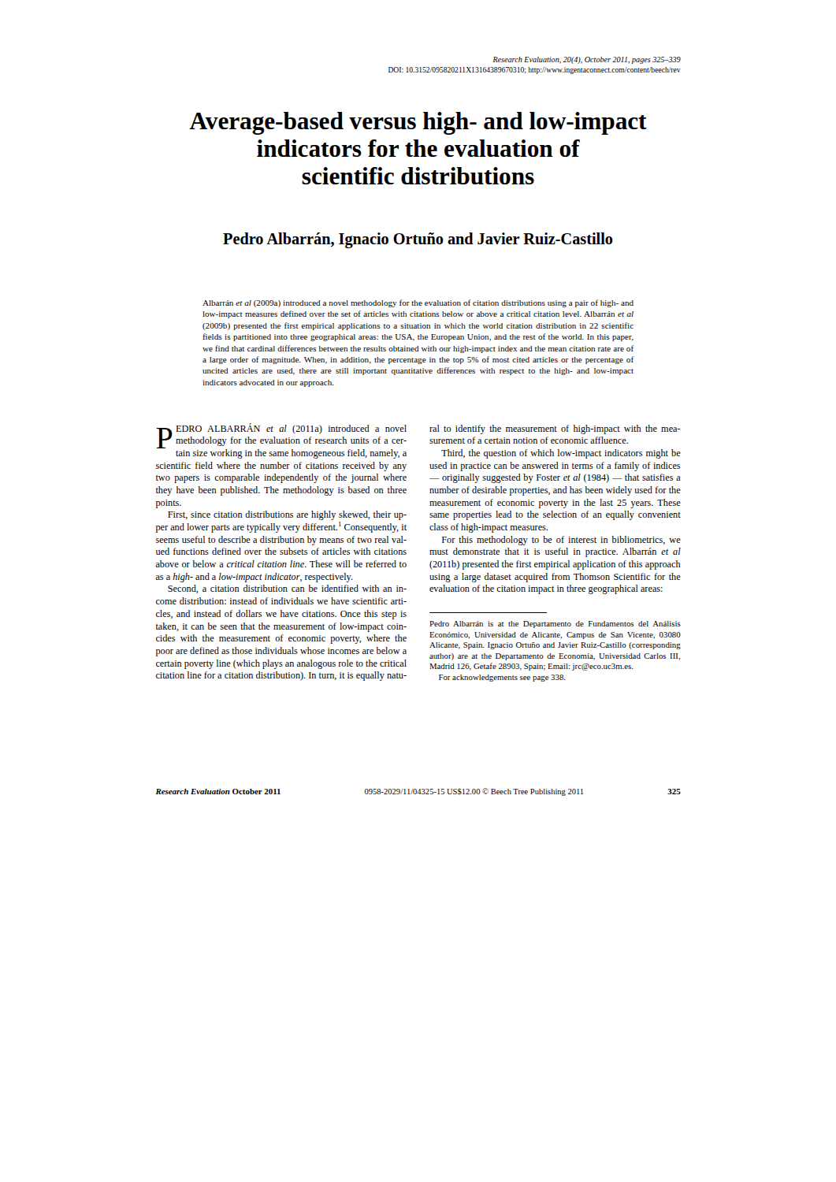Research Evaluation, 20(4), October 2011, pages 325–339
DOI: 10.3152/095820211X13164389670310; http://www.ingentaconnect.com/content/beech/rev
Average-based versus high- and low-impact
indicators for the evaluation of
scientific distributions
Pedro Albarrán, Ignacio Ortuño and Javier Ruiz-Castillo
Albarrán et al (2009a) introduced a novel methodology for the evaluation of citation distributions using a pair of high- and low-impact measures defined over the set of articles with citations below or above a critical citation level. Albarrán et al (2009b) presented the first empirical applications to a situation in which the world citation distribution in 22 scientific fields is partitioned into three geographical areas: the USA, the European Union, and the rest of the world. In this paper, we find that cardinal differences between the results obtained with our high-impact index and the mean citation rate are of a large order of magnitude. When, in addition, the percentage in the top 5% of most cited articles or the percentage of uncited articles are used, there are still important quantitative differences with respect to the high- and low-impact indicators advocated in our approach.
PEDRO ALBARRÁN et al (2011a) introduced a novel methodology for the evaluation of research units of a certain size working in the same homogeneous field, namely, a scientific field where the number of citations received by any two papers is comparable independently of the journal where they have been published. The methodology is based on three points.
First, since citation distributions are highly skewed, their upper and lower parts are typically very different.1 Consequently, it seems useful to describe a distribution by means of two real valued functions defined over the subsets of articles with citations above or below a critical citation line. These will be referred to as a high- and a low-impact indicator, respectively.
Second, a citation distribution can be identified with an income distribution: instead of individuals we have scientific articles, and instead of dollars we have citations. Once this step is taken, it can be seen that the measurement of low-impact coincides with the measurement of economic poverty, where the poor are defined as those individuals whose incomes are below a certain poverty line (which plays an analogous role to the critical citation line for a citation distribution). In turn, it is equally natural to identify the measurement of high-impact with the measurement of a certain notion of economic affluence.
Third, the question of which low-impact indicators might be used in practice can be answered in terms of a family of indices — originally suggested by Foster et al (1984) — that satisfies a number of desirable properties, and has been widely used for the measurement of economic poverty in the last 25 years. These same properties lead to the selection of an equally convenient class of high-impact measures.
For this methodology to be of interest in bibliometrics, we must demonstrate that it is useful in practice. Albarrán et al (2011b) presented the first empirical application of this approach using a large dataset acquired from Thomson Scientific for the evaluation of the citation impact in three geographical areas:
Pedro Albarrán is at the Departamento de Fundamentos del Análisis Económico, Universidad de Alicante, Campus de San Vicente, 03080 Alicante, Spain. Ignacio Ortuño and Javier Ruiz-Castillo (corresponding author) are at the Departamento de Economía, Universidad Carlos III, Madrid 126, Getafe 28903, Spain; Email: jrc@eco.uc3m.es.
For acknowledgements see page 338.
Research Evaluation October 2011
0958-2029/11/04325-15 US$12.00 © Beech Tree Publishing 2011
325